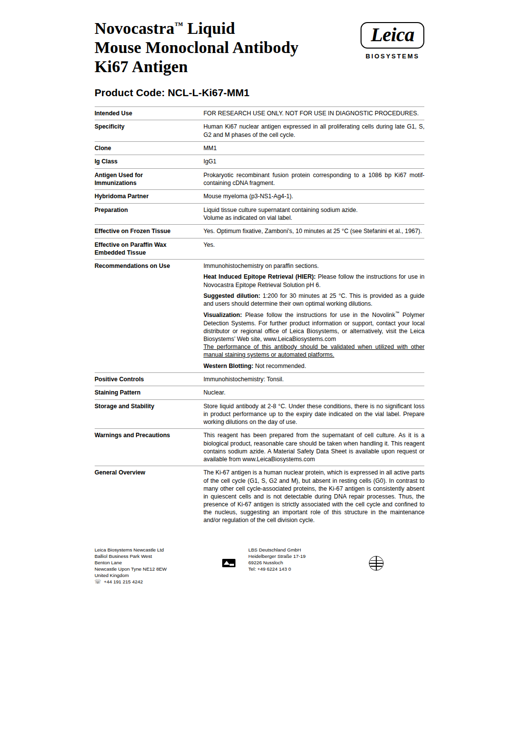Novocastra™ Liquid
Mouse Monoclonal Antibody
Ki67 Antigen
Leica
BIOSYSTEMS
Product Code: NCL-L-Ki67-MM1
| Intended Use | FOR RESEARCH USE ONLY. NOT FOR USE IN DIAGNOSTIC PROCEDURES. |
| Specificity | Human Ki67 nuclear antigen expressed in all proliferating cells during late G1, S, G2 and M phases of the cell cycle. |
| Clone | MM1 |
| Ig Class | IgG1 |
| Antigen Used for Immunizations | Prokaryotic recombinant fusion protein corresponding to a 1086 bp Ki67 motif-containing cDNA fragment. |
| Hybridoma Partner | Mouse myeloma (p3-NS1-Ag4-1). |
| Preparation | Liquid tissue culture supernatant containing sodium azide. Volume as indicated on vial label. |
| Effective on Frozen Tissue | Yes. Optimum fixative, Zamboni’s, 10 minutes at 25 °C (see Stefanini et al., 1967). |
| Effective on Paraffin Wax Embedded Tissue | Yes. |
| Recommendations on Use | Immunohistochemistry on paraffin sections. Heat Induced Epitope Retrieval (HIER): Please follow the instructions for use in Novocastra Epitope Retrieval Solution pH 6. Suggested dilution: 1:200 for 30 minutes at 25 °C. This is provided as a guide and users should determine their own optimal working dilutions. Visualization: Please follow the instructions for use in the Novolink ™ Polymer Detection Systems. For further product information or support, contact your local distributor or regional office of Leica Biosystems, or alternatively, visit the Leica Biosystems’ Web site, www.LeicaBiosystems.com The performance of this antibody should be validated when utilized with other manual staining systems or automated platforms. Western Blotting: Not recommended. |
| Positive Controls | Immunohistochemistry: Tonsil. |
| Staining Pattern | Nuclear. |
| Storage and Stability | Store liquid antibody at 2-8 °C. Under these conditions, there is no significant loss in product performance up to the expiry date indicated on the vial label. Prepare working dilutions on the day of use. |
| Warnings and Precautions | This reagent has been prepared from the supernatant of cell culture. As it is a biological product, reasonable care should be taken when handling it. This reagent contains sodium azide. A Material Safety Data Sheet is available upon request or available from www.LeicaBiosystems.com |
| General Overview | The Ki-67 antigen is a human nuclear protein, which is expressed in all active parts of the cell cycle (G1, S, G2 and M), but absent in resting cells (G0). In contrast to many other cell cycle-associated proteins, the Ki-67 antigen is consistently absent in quiescent cells and is not detectable during DNA repair processes. Thus, the presence of Ki-67 antigen is strictly associated with the cell cycle and confined to the nucleus, suggesting an important role of this structure in the maintenance and/or regulation of the cell division cycle. |
Leica Biosystems Newcastle Ltd
Balliol Business Park West
Benton Lane
Newcastle Upon Tyne NE12 8EW
United Kingdom
☏ +44 191 215 4242
LBS Deutschland GmbH
Heidelberger Straße 17-19
69226 Nussloch
Tel: +49 6224 143 0